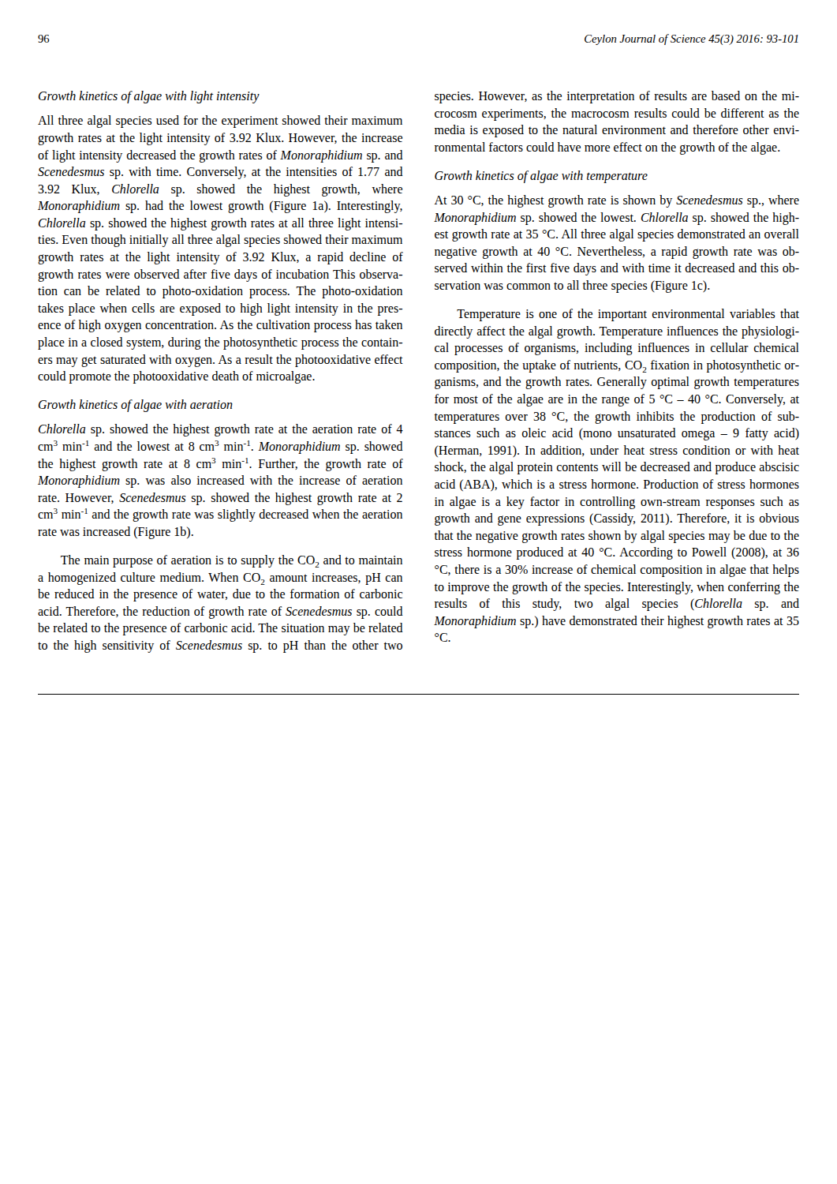96 Ceylon Journal of Science 45(3) 2016: 93-101
Growth kinetics of algae with light intensity
All three algal species used for the experiment showed their maximum growth rates at the light intensity of 3.92 Klux. However, the increase of light intensity decreased the growth rates of Monoraphidium sp. and Scenedesmus sp. with time. Conversely, at the intensities of 1.77 and 3.92 Klux, Chlorella sp. showed the highest growth, where Monoraphidium sp. had the lowest growth (Figure 1a). Interestingly, Chlorella sp. showed the highest growth rates at all three light intensities. Even though initially all three algal species showed their maximum growth rates at the light intensity of 3.92 Klux, a rapid decline of growth rates were observed after five days of incubation This observation can be related to photo-oxidation process. The photo-oxidation takes place when cells are exposed to high light intensity in the presence of high oxygen concentration. As the cultivation process has taken place in a closed system, during the photosynthetic process the containers may get saturated with oxygen. As a result the photooxidative effect could promote the photooxidative death of microalgae.
Growth kinetics of algae with aeration
Chlorella sp. showed the highest growth rate at the aeration rate of 4 cm3 min-1 and the lowest at 8 cm3 min-1. Monoraphidium sp. showed the highest growth rate at 8 cm3 min-1. Further, the growth rate of Monoraphidium sp. was also increased with the increase of aeration rate. However, Scenedesmus sp. showed the highest growth rate at 2 cm3 min-1 and the growth rate was slightly decreased when the aeration rate was increased (Figure 1b).
The main purpose of aeration is to supply the CO2 and to maintain a homogenized culture medium. When CO2 amount increases, pH can be reduced in the presence of water, due to the formation of carbonic acid. Therefore, the reduction of growth rate of Scenedesmus sp. could be related to the presence of carbonic acid. The situation may be related to the high sensitivity of Scenedesmus sp. to pH than the other two species. However, as the interpretation of results are based on the microcosm experiments, the macrocosm results could be different as the media is exposed to the natural environment and therefore other environmental factors could have more effect on the growth of the algae.
Growth kinetics of algae with temperature
At 30 °C, the highest growth rate is shown by Scenedesmus sp., where Monoraphidium sp. showed the lowest. Chlorella sp. showed the highest growth rate at 35 °C. All three algal species demonstrated an overall negative growth at 40 °C. Nevertheless, a rapid growth rate was observed within the first five days and with time it decreased and this observation was common to all three species (Figure 1c).
Temperature is one of the important environmental variables that directly affect the algal growth. Temperature influences the physiological processes of organisms, including influences in cellular chemical composition, the uptake of nutrients, CO2 fixation in photosynthetic organisms, and the growth rates. Generally optimal growth temperatures for most of the algae are in the range of 5 °C – 40 °C. Conversely, at temperatures over 38 °C, the growth inhibits the production of substances such as oleic acid (mono unsaturated omega – 9 fatty acid) (Herman, 1991). In addition, under heat stress condition or with heat shock, the algal protein contents will be decreased and produce abscisic acid (ABA), which is a stress hormone. Production of stress hormones in algae is a key factor in controlling own-stream responses such as growth and gene expressions (Cassidy, 2011). Therefore, it is obvious that the negative growth rates shown by algal species may be due to the stress hormone produced at 40 °C. According to Powell (2008), at 36 °C, there is a 30% increase of chemical composition in algae that helps to improve the growth of the species. Interestingly, when conferring the results of this study, two algal species (Chlorella sp. and Monoraphidium sp.) have demonstrated their highest growth rates at 35 °C.